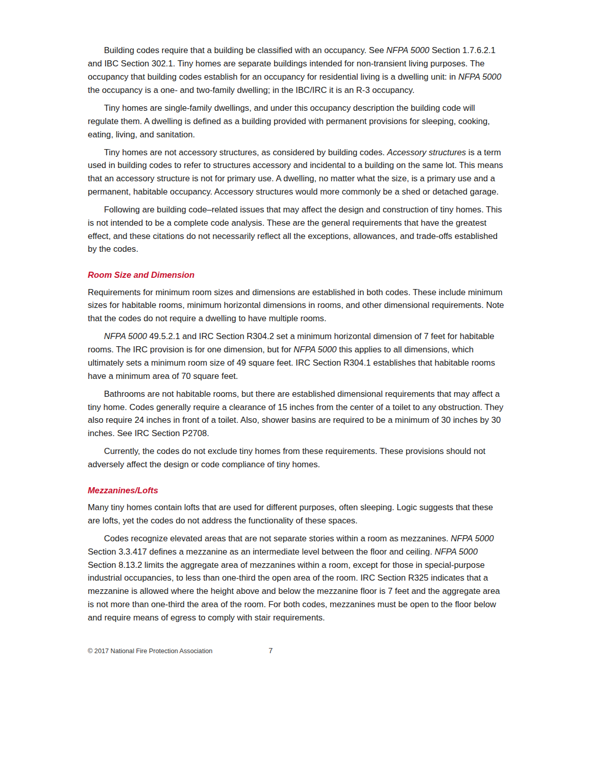Building codes require that a building be classified with an occupancy. See NFPA 5000 Section 1.7.6.2.1 and IBC Section 302.1. Tiny homes are separate buildings intended for non-transient living purposes. The occupancy that building codes establish for an occupancy for residential living is a dwelling unit: in NFPA 5000 the occupancy is a one- and two-family dwelling; in the IBC/IRC it is an R-3 occupancy.
Tiny homes are single-family dwellings, and under this occupancy description the building code will regulate them. A dwelling is defined as a building provided with permanent provisions for sleeping, cooking, eating, living, and sanitation.
Tiny homes are not accessory structures, as considered by building codes. Accessory structures is a term used in building codes to refer to structures accessory and incidental to a building on the same lot. This means that an accessory structure is not for primary use. A dwelling, no matter what the size, is a primary use and a permanent, habitable occupancy. Accessory structures would more commonly be a shed or detached garage.
Following are building code–related issues that may affect the design and construction of tiny homes. This is not intended to be a complete code analysis. These are the general requirements that have the greatest effect, and these citations do not necessarily reflect all the exceptions, allowances, and trade-offs established by the codes.
Room Size and Dimension
Requirements for minimum room sizes and dimensions are established in both codes. These include minimum sizes for habitable rooms, minimum horizontal dimensions in rooms, and other dimensional requirements. Note that the codes do not require a dwelling to have multiple rooms.
NFPA 5000 49.5.2.1 and IRC Section R304.2 set a minimum horizontal dimension of 7 feet for habitable rooms. The IRC provision is for one dimension, but for NFPA 5000 this applies to all dimensions, which ultimately sets a minimum room size of 49 square feet. IRC Section R304.1 establishes that habitable rooms have a minimum area of 70 square feet.
Bathrooms are not habitable rooms, but there are established dimensional requirements that may affect a tiny home. Codes generally require a clearance of 15 inches from the center of a toilet to any obstruction. They also require 24 inches in front of a toilet. Also, shower basins are required to be a minimum of 30 inches by 30 inches. See IRC Section P2708.
Currently, the codes do not exclude tiny homes from these requirements. These provisions should not adversely affect the design or code compliance of tiny homes.
Mezzanines/Lofts
Many tiny homes contain lofts that are used for different purposes, often sleeping. Logic suggests that these are lofts, yet the codes do not address the functionality of these spaces.
Codes recognize elevated areas that are not separate stories within a room as mezzanines. NFPA 5000 Section 3.3.417 defines a mezzanine as an intermediate level between the floor and ceiling. NFPA 5000 Section 8.13.2 limits the aggregate area of mezzanines within a room, except for those in special-purpose industrial occupancies, to less than one-third the open area of the room. IRC Section R325 indicates that a mezzanine is allowed where the height above and below the mezzanine floor is 7 feet and the aggregate area is not more than one-third the area of the room. For both codes, mezzanines must be open to the floor below and require means of egress to comply with stair requirements.
© 2017 National Fire Protection Association 7